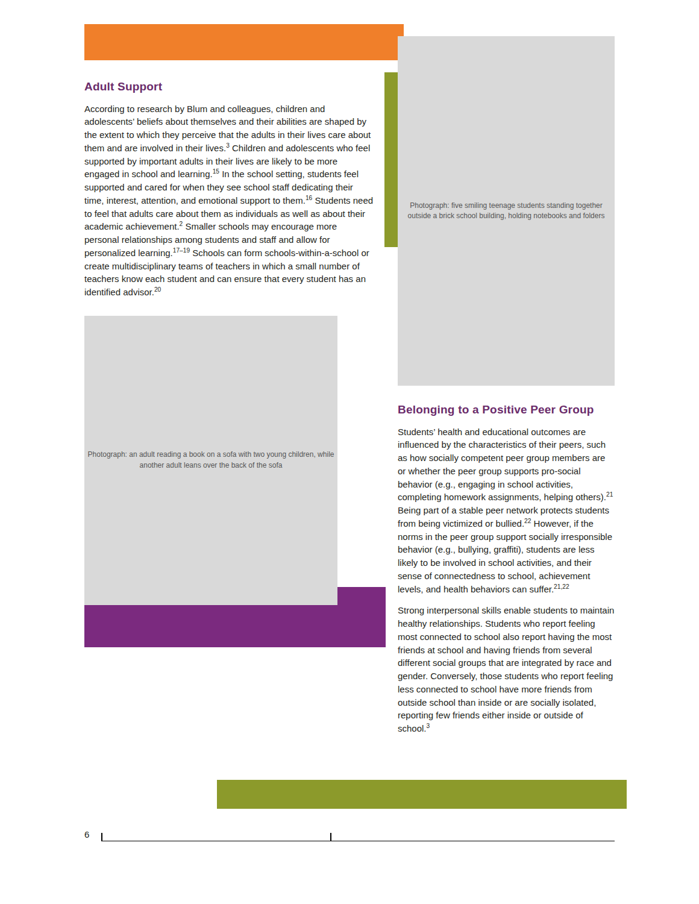Adult Support
According to research by Blum and colleagues, children and adolescents’ beliefs about themselves and their abilities are shaped by the extent to which they perceive that the adults in their lives care about them and are involved in their lives.3 Children and adolescents who feel supported by important adults in their lives are likely to be more engaged in school and learning.15 In the school setting, students feel supported and cared for when they see school staff dedicating their time, interest, attention, and emotional support to them.16 Students need to feel that adults care about them as individuals as well as about their academic achievement.2 Smaller schools may encourage more personal relationships among students and staff and allow for personalized learning.17–19 Schools can form schools-within-a-school or create multidisciplinary teams of teachers in which a small number of teachers know each student and can ensure that every student has an identified advisor.20
Photograph: an adult reading a book on a sofa with two young children, while another adult leans over the back of the sofa
Photograph: five smiling teenage students standing together outside a brick school building, holding notebooks and folders
Belonging to a Positive Peer Group
Students’ health and educational outcomes are influenced by the characteristics of their peers, such as how socially competent peer group members are or whether the peer group supports pro-social behavior (e.g., engaging in school activities, completing homework assignments, helping others).21 Being part of a stable peer network protects students from being victimized or bullied.22 However, if the norms in the peer group support socially irresponsible behavior (e.g., bullying, graffiti), students are less likely to be involved in school activities, and their sense of connectedness to school, achievement levels, and health behaviors can suffer.21,22
Strong interpersonal skills enable students to maintain healthy relationships. Students who report feeling most connected to school also report having the most friends at school and having friends from several different social groups that are integrated by race and gender. Conversely, those students who report feeling less connected to school have more friends from outside school than inside or are socially isolated, reporting few friends either inside or outside of school.3
6